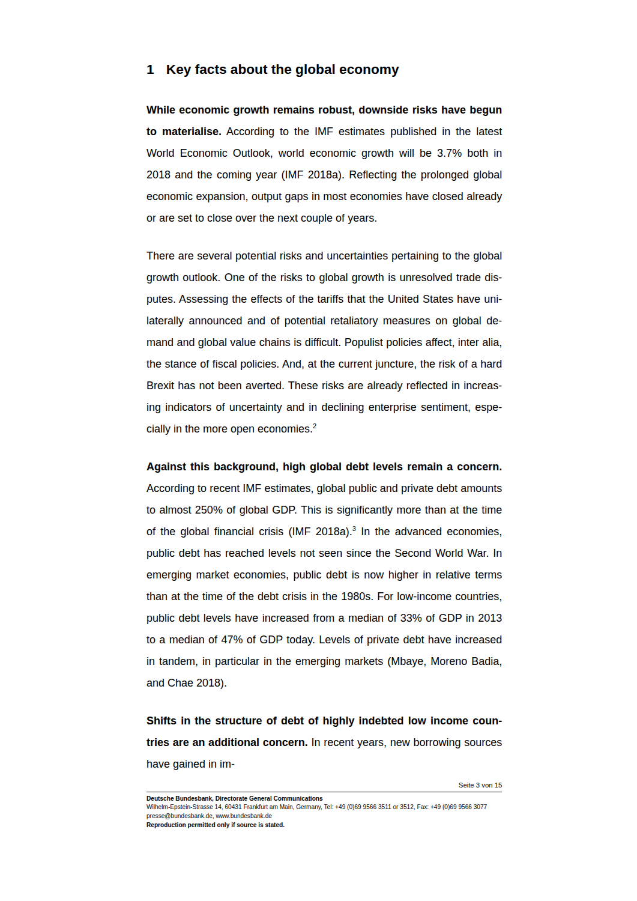1 Key facts about the global economy
While economic growth remains robust, downside risks have begun to materialise. According to the IMF estimates published in the latest World Economic Outlook, world economic growth will be 3.7% both in 2018 and the coming year (IMF 2018a). Reflecting the prolonged global economic expansion, output gaps in most economies have closed already or are set to close over the next couple of years.
There are several potential risks and uncertainties pertaining to the global growth outlook. One of the risks to global growth is unresolved trade disputes. Assessing the effects of the tariffs that the United States have unilaterally announced and of potential retaliatory measures on global demand and global value chains is difficult. Populist policies affect, inter alia, the stance of fiscal policies. And, at the current juncture, the risk of a hard Brexit has not been averted. These risks are already reflected in increasing indicators of uncertainty and in declining enterprise sentiment, especially in the more open economies.2
Against this background, high global debt levels remain a concern. According to recent IMF estimates, global public and private debt amounts to almost 250% of global GDP. This is significantly more than at the time of the global financial crisis (IMF 2018a).3 In the advanced economies, public debt has reached levels not seen since the Second World War. In emerging market economies, public debt is now higher in relative terms than at the time of the debt crisis in the 1980s. For low-income countries, public debt levels have increased from a median of 33% of GDP in 2013 to a median of 47% of GDP today. Levels of private debt have increased in tandem, in particular in the emerging markets (Mbaye, Moreno Badia, and Chae 2018).
Shifts in the structure of debt of highly indebted low income countries are an additional concern. In recent years, new borrowing sources have gained in im-
Seite 3 von 15
Deutsche Bundesbank, Directorate General Communications
Wilhelm-Epstein-Strasse 14, 60431 Frankfurt am Main, Germany, Tel: +49 (0)69 9566 3511 or 3512, Fax: +49 (0)69 9566 3077
presse@bundesbank.de, www.bundesbank.de
Reproduction permitted only if source is stated.